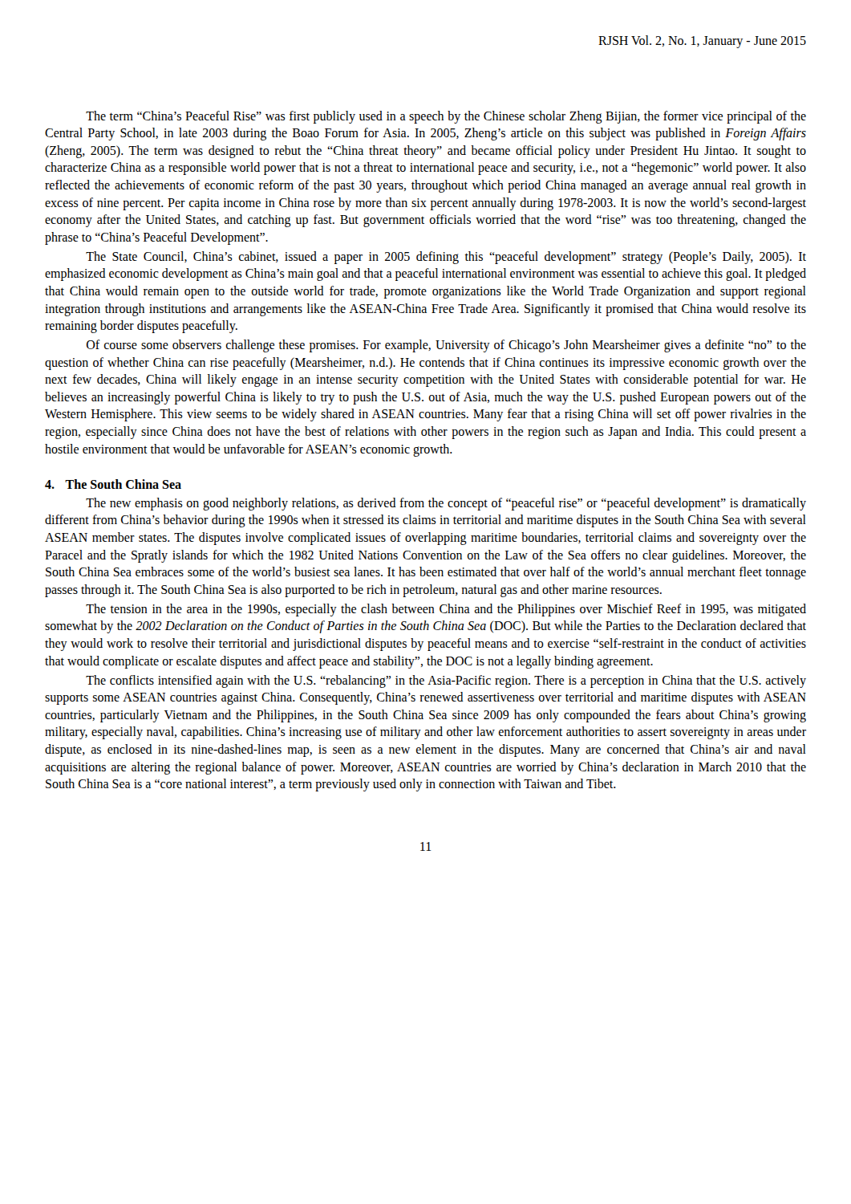RJSH Vol. 2, No. 1, January - June 2015
The term “China’s Peaceful Rise” was first publicly used in a speech by the Chinese scholar Zheng Bijian, the former vice principal of the Central Party School, in late 2003 during the Boao Forum for Asia. In 2005, Zheng’s article on this subject was published in Foreign Affairs (Zheng, 2005). The term was designed to rebut the “China threat theory” and became official policy under President Hu Jintao. It sought to characterize China as a responsible world power that is not a threat to international peace and security, i.e., not a “hegemonic” world power. It also reflected the achievements of economic reform of the past 30 years, throughout which period China managed an average annual real growth in excess of nine percent. Per capita income in China rose by more than six percent annually during 1978-2003. It is now the world’s second-largest economy after the United States, and catching up fast. But government officials worried that the word “rise” was too threatening, changed the phrase to “China’s Peaceful Development”.
The State Council, China’s cabinet, issued a paper in 2005 defining this “peaceful development” strategy (People’s Daily, 2005). It emphasized economic development as China’s main goal and that a peaceful international environment was essential to achieve this goal. It pledged that China would remain open to the outside world for trade, promote organizations like the World Trade Organization and support regional integration through institutions and arrangements like the ASEAN-China Free Trade Area. Significantly it promised that China would resolve its remaining border disputes peacefully.
Of course some observers challenge these promises. For example, University of Chicago’s John Mearsheimer gives a definite “no” to the question of whether China can rise peacefully (Mearsheimer, n.d.). He contends that if China continues its impressive economic growth over the next few decades, China will likely engage in an intense security competition with the United States with considerable potential for war. He believes an increasingly powerful China is likely to try to push the U.S. out of Asia, much the way the U.S. pushed European powers out of the Western Hemisphere. This view seems to be widely shared in ASEAN countries. Many fear that a rising China will set off power rivalries in the region, especially since China does not have the best of relations with other powers in the region such as Japan and India. This could present a hostile environment that would be unfavorable for ASEAN’s economic growth.
4. The South China Sea
The new emphasis on good neighborly relations, as derived from the concept of “peaceful rise” or “peaceful development” is dramatically different from China’s behavior during the 1990s when it stressed its claims in territorial and maritime disputes in the South China Sea with several ASEAN member states. The disputes involve complicated issues of overlapping maritime boundaries, territorial claims and sovereignty over the Paracel and the Spratly islands for which the 1982 United Nations Convention on the Law of the Sea offers no clear guidelines. Moreover, the South China Sea embraces some of the world’s busiest sea lanes. It has been estimated that over half of the world’s annual merchant fleet tonnage passes through it. The South China Sea is also purported to be rich in petroleum, natural gas and other marine resources.
The tension in the area in the 1990s, especially the clash between China and the Philippines over Mischief Reef in 1995, was mitigated somewhat by the 2002 Declaration on the Conduct of Parties in the South China Sea (DOC). But while the Parties to the Declaration declared that they would work to resolve their territorial and jurisdictional disputes by peaceful means and to exercise “self-restraint in the conduct of activities that would complicate or escalate disputes and affect peace and stability”, the DOC is not a legally binding agreement.
The conflicts intensified again with the U.S. “rebalancing” in the Asia-Pacific region. There is a perception in China that the U.S. actively supports some ASEAN countries against China. Consequently, China’s renewed assertiveness over territorial and maritime disputes with ASEAN countries, particularly Vietnam and the Philippines, in the South China Sea since 2009 has only compounded the fears about China’s growing military, especially naval, capabilities. China’s increasing use of military and other law enforcement authorities to assert sovereignty in areas under dispute, as enclosed in its nine-dashed-lines map, is seen as a new element in the disputes. Many are concerned that China’s air and naval acquisitions are altering the regional balance of power. Moreover, ASEAN countries are worried by China’s declaration in March 2010 that the South China Sea is a “core national interest”, a term previously used only in connection with Taiwan and Tibet.
11